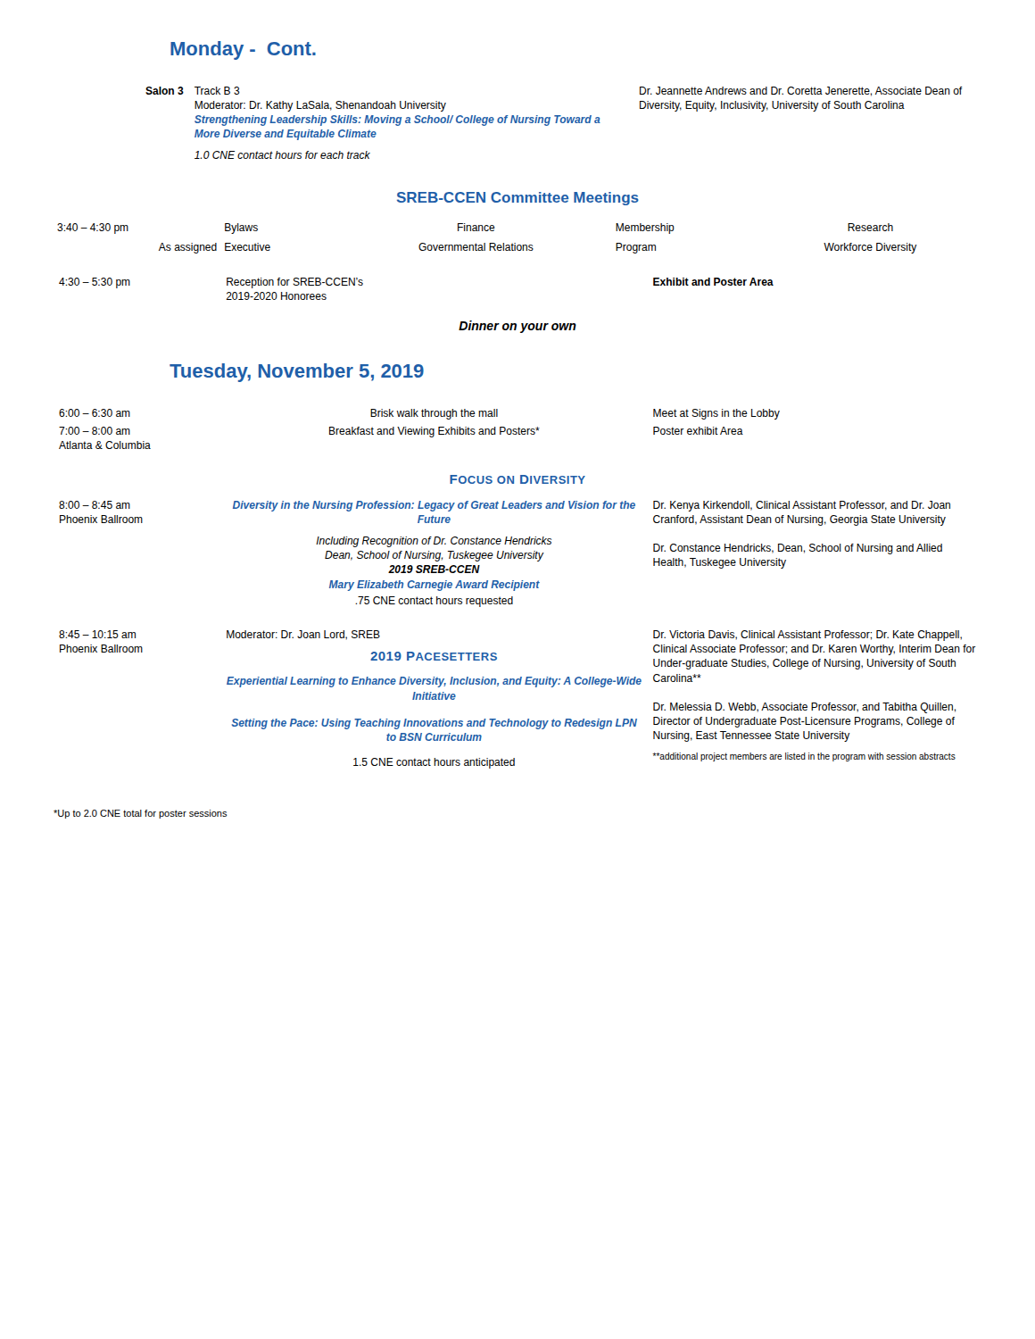Monday - Cont.
| Salon 3 | Track B 3 Moderator: Dr. Kathy LaSala, Shenandoah University Strengthening Leadership Skills: Moving a School/ College of Nursing Toward a More Diverse and Equitable Climate 1.0 CNE contact hours for each track | Dr. Jeannette Andrews and Dr. Coretta Jenerette, Associate Dean of Diversity, Equity, Inclusivity, University of South Carolina |
SREB-CCEN Committee Meetings
| 3:40 – 4:30 pm | Bylaws | Finance | Membership | Research |
| As assigned | Executive | Governmental Relations | Program | Workforce Diversity |
| 4:30 – 5:30 pm | Reception for SREB-CCEN’s 2019-2020 Honorees | Exhibit and Poster Area |
Dinner on your own
Tuesday, November 5, 2019
| 6:00 – 6:30 am | Brisk walk through the mall | Meet at Signs in the Lobby |
| 7:00 – 8:00 am Atlanta & Columbia | Breakfast and Viewing Exhibits and Posters* | Poster exhibit Area |
FOCUS ON DIVERSITY
| 8:00 – 8:45 am Phoenix Ballroom | Diversity in the Nursing Profession: Legacy of Great Leaders and Vision for the Future Including Recognition of Dr. Constance Hendricks Dean, School of Nursing, Tuskegee University 2019 SREB-CCEN Mary Elizabeth Carnegie Award Recipient .75 CNE contact hours requested | Dr. Kenya Kirkendoll, Clinical Assistant Professor, and Dr. Joan Cranford, Assistant Dean of Nursing, Georgia State University Dr. Constance Hendricks, Dean, School of Nursing and Allied Health, Tuskegee University |
| 8:45 – 10:15 am Phoenix Ballroom | Moderator: Dr. Joan Lord, SREB 2019 P ACESETTERS Experiential Learning to Enhance Diversity, Inclusion, and Equity: A College-Wide Initiative Setting the Pace: Using Teaching Innovations and Technology to Redesign LPN to BSN Curriculum 1.5 CNE contact hours anticipated | Dr. Victoria Davis, Clinical Assistant Professor; Dr. Kate Chappell, Clinical Associate Professor; and Dr. Karen Worthy, Interim Dean for Under-graduate Studies, College of Nursing, University of South Carolina** Dr. Melessia D. Webb, Associate Professor, and Tabitha Quillen, Director of Undergraduate Post-Licensure Programs, College of Nursing, East Tennessee State University **additional project members are listed in the program with session abstracts |
*Up to 2.0 CNE total for poster sessions